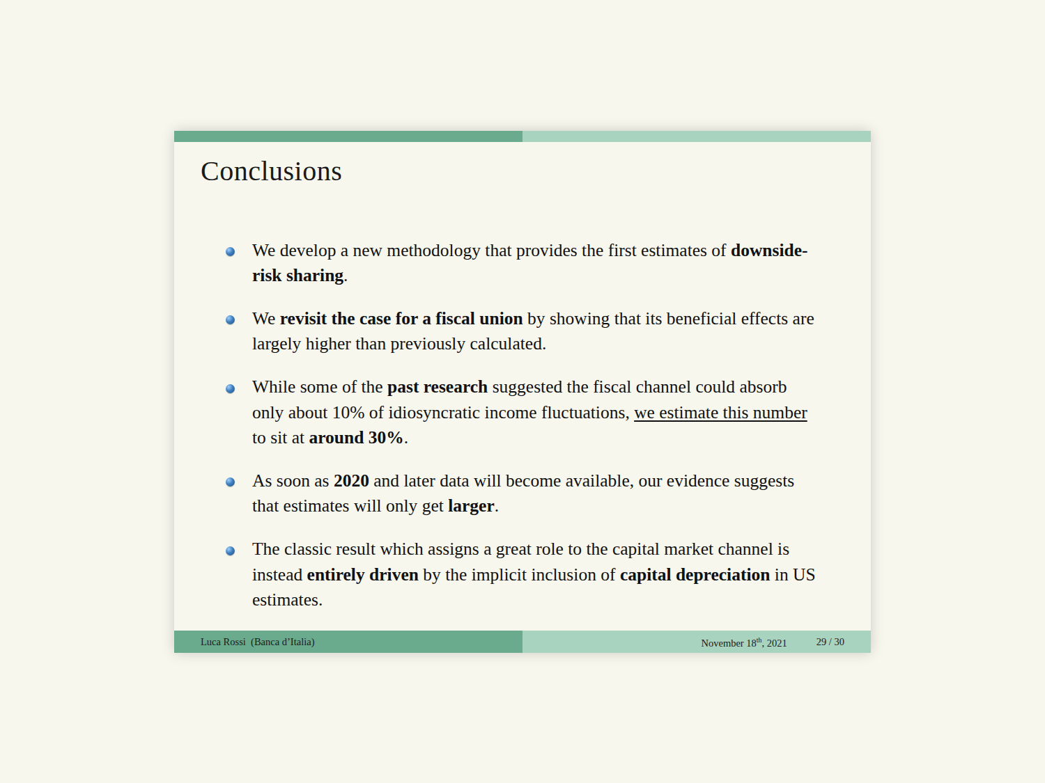Conclusions
We develop a new methodology that provides the first estimates of downside-risk sharing.
We revisit the case for a fiscal union by showing that its beneficial effects are largely higher than previously calculated.
While some of the past research suggested the fiscal channel could absorb only about 10% of idiosyncratic income fluctuations, we estimate this number to sit at around 30%.
As soon as 2020 and later data will become available, our evidence suggests that estimates will only get larger.
The classic result which assigns a great role to the capital market channel is instead entirely driven by the implicit inclusion of capital depreciation in US estimates.
Luca Rossi (Banca d’Italia)
November 18th, 2021 29 / 30